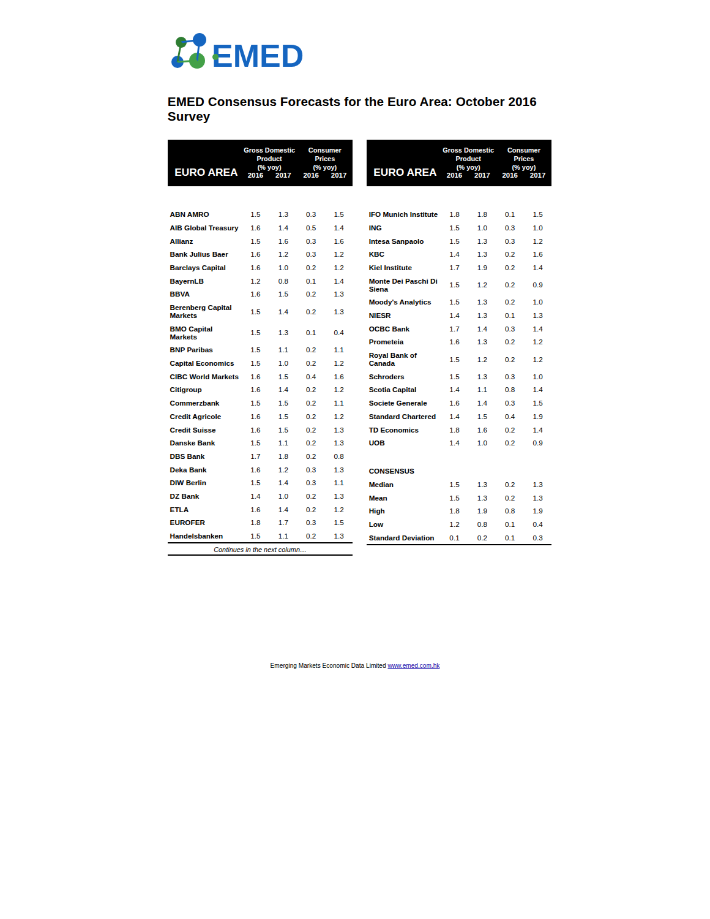EMED
EMED Consensus Forecasts for the Euro Area: October 2016 Survey
| EURO AREA | Gross Domestic Product (% yoy) | Consumer Prices (% yoy) |
| --- | --- | --- |
| 2016 | 2017 | 2016 | 2017 |
| ABN AMRO | 1.5 | 1.3 | 0.3 | 1.5 |
| AIB Global Treasury | 1.6 | 1.4 | 0.5 | 1.4 |
| Allianz | 1.5 | 1.6 | 0.3 | 1.6 |
| Bank Julius Baer | 1.6 | 1.2 | 0.3 | 1.2 |
| Barclays Capital | 1.6 | 1.0 | 0.2 | 1.2 |
| BayernLB | 1.2 | 0.8 | 0.1 | 1.4 |
| BBVA | 1.6 | 1.5 | 0.2 | 1.3 |
| Berenberg Capital Markets | 1.5 | 1.4 | 0.2 | 1.3 |
| BMO Capital Markets | 1.5 | 1.3 | 0.1 | 0.4 |
| BNP Paribas | 1.5 | 1.1 | 0.2 | 1.1 |
| Capital Economics | 1.5 | 1.0 | 0.2 | 1.2 |
| CIBC World Markets | 1.6 | 1.5 | 0.4 | 1.6 |
| Citigroup | 1.6 | 1.4 | 0.2 | 1.2 |
| Commerzbank | 1.5 | 1.5 | 0.2 | 1.1 |
| Credit Agricole | 1.6 | 1.5 | 0.2 | 1.2 |
| Credit Suisse | 1.6 | 1.5 | 0.2 | 1.3 |
| Danske Bank | 1.5 | 1.1 | 0.2 | 1.3 |
| DBS Bank | 1.7 | 1.8 | 0.2 | 0.8 |
| Deka Bank | 1.6 | 1.2 | 0.3 | 1.3 |
| DIW Berlin | 1.5 | 1.4 | 0.3 | 1.1 |
| DZ Bank | 1.4 | 1.0 | 0.2 | 1.3 |
| ETLA | 1.6 | 1.4 | 0.2 | 1.2 |
| EUROFER | 1.8 | 1.7 | 0.3 | 1.5 |
| Handelsbanken | 1.5 | 1.1 | 0.2 | 1.3 |
| Continues in the next column… |
| EURO AREA | Gross Domestic Product (% yoy) | Consumer Prices (% yoy) |
| --- | --- | --- |
| 2016 | 2017 | 2016 | 2017 |
| IFO Munich Institute | 1.8 | 1.8 | 0.1 | 1.5 |
| ING | 1.5 | 1.0 | 0.3 | 1.0 |
| Intesa Sanpaolo | 1.5 | 1.3 | 0.3 | 1.2 |
| KBC | 1.4 | 1.3 | 0.2 | 1.6 |
| Kiel Institute | 1.7 | 1.9 | 0.2 | 1.4 |
| Monte Dei Paschi Di Siena | 1.5 | 1.2 | 0.2 | 0.9 |
| Moody's Analytics | 1.5 | 1.3 | 0.2 | 1.0 |
| NIESR | 1.4 | 1.3 | 0.1 | 1.3 |
| OCBC Bank | 1.7 | 1.4 | 0.3 | 1.4 |
| Prometeia | 1.6 | 1.3 | 0.2 | 1.2 |
| Royal Bank of Canada | 1.5 | 1.2 | 0.2 | 1.2 |
| Schroders | 1.5 | 1.3 | 0.3 | 1.0 |
| Scotia Capital | 1.4 | 1.1 | 0.8 | 1.4 |
| Societe Generale | 1.6 | 1.4 | 0.3 | 1.5 |
| Standard Chartered | 1.4 | 1.5 | 0.4 | 1.9 |
| TD Economics | 1.8 | 1.6 | 0.2 | 1.4 |
| UOB | 1.4 | 1.0 | 0.2 | 0.9 |
| CONSENSUS | | | | |
| Median | 1.5 | 1.3 | 0.2 | 1.3 |
| Mean | 1.5 | 1.3 | 0.2 | 1.3 |
| High | 1.8 | 1.9 | 0.8 | 1.9 |
| Low | 1.2 | 0.8 | 0.1 | 0.4 |
| Standard Deviation | 0.1 | 0.2 | 0.1 | 0.3 |
Emerging Markets Economic Data Limited www.emed.com.hk